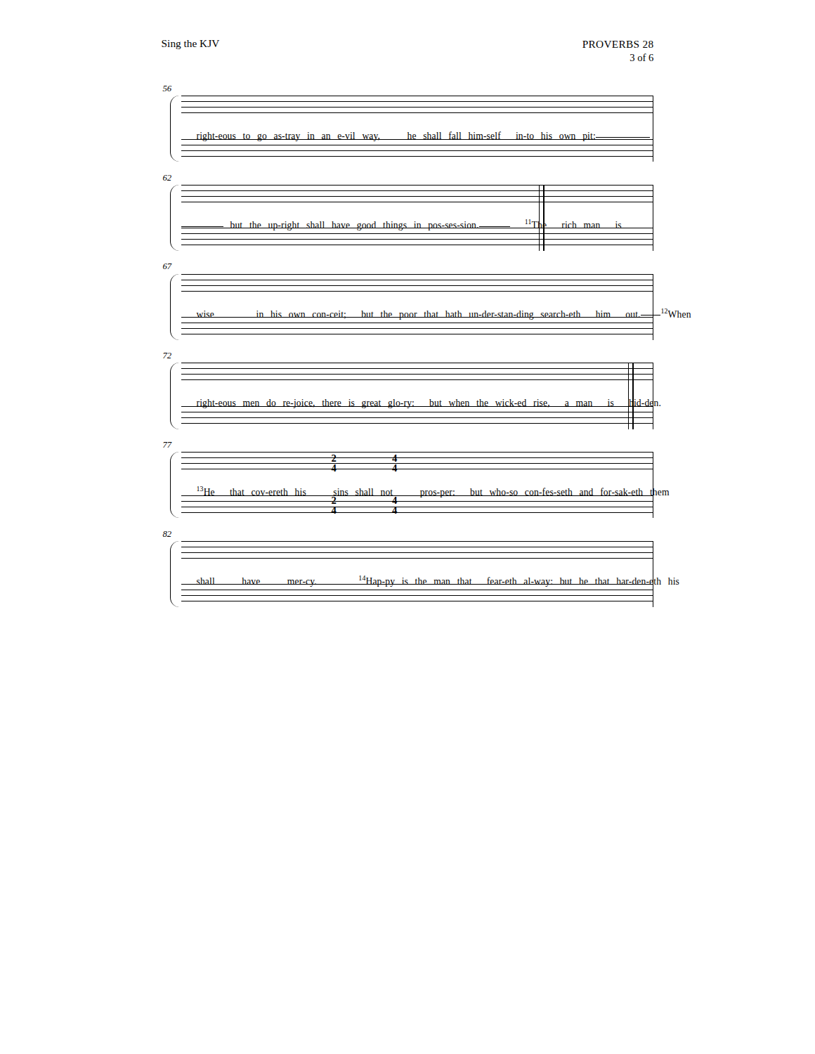Sing the KJV
PROVERBS 28
3 of 6
56
right-eous to go as-tray in an e-vil way, he shall fall him-self in-to his own pit:
62
but the up-right shall have good things in pos-ses‑sion. 11 The rich man is
67
wise in his own con‑ceit; but the poor that hath un-der-stan-ding search-eth him out. 12 When
72
right-eous men do re‑joice, there is great glo‑ry: but when the wick-ed rise, a man is hid‑den.
77
24
24
44
44
13 He that cov-ereth his sins shall not pros‑per: but who-so con-fes-seth and for‑sak-eth them
82
shall have mer‑cy. 14 Hap-py is the man that fear-eth al‑way: but he that har-den-eth his